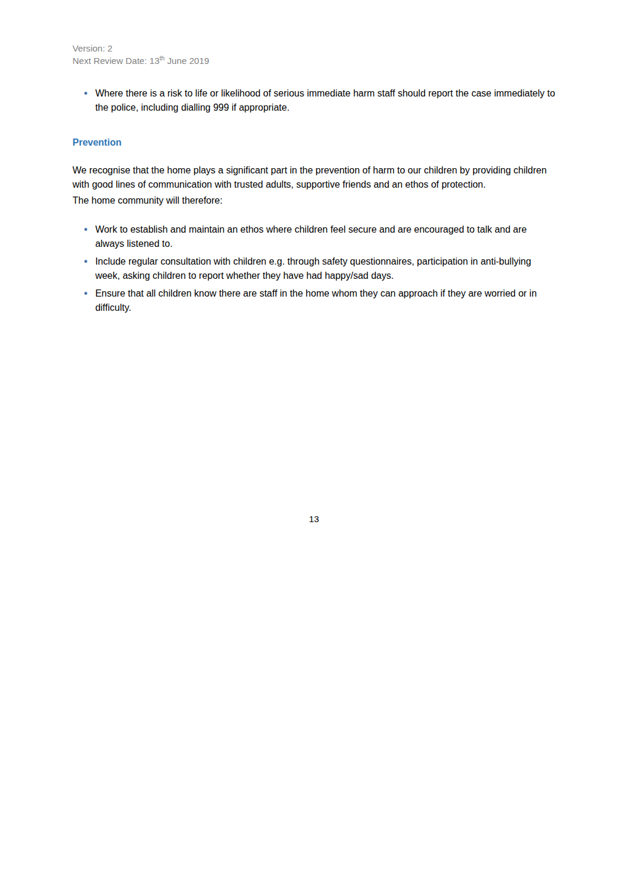Version: 2
Next Review Date: 13th June 2019
Where there is a risk to life or likelihood of serious immediate harm staff should report the case immediately to the police, including dialling 999 if appropriate.
Prevention
We recognise that the home plays a significant part in the prevention of harm to our children by providing children with good lines of communication with trusted adults, supportive friends and an ethos of protection.
The home community will therefore:
Work to establish and maintain an ethos where children feel secure and are encouraged to talk and are always listened to.
Include regular consultation with children e.g. through safety questionnaires, participation in anti-bullying week, asking children to report whether they have had happy/sad days.
Ensure that all children know there are staff in the home whom they can approach if they are worried or in difficulty.
13